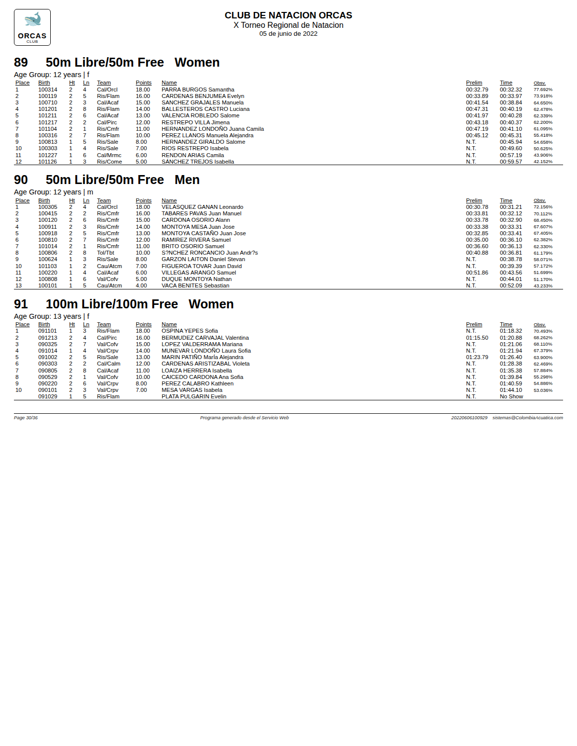🐋
ORCAS
CLUB
CLUB DE NATACION ORCAS
X Torneo Regional de Natacion
05 de junio de 2022
8950m Libre/50m Free Women
Age Group: 12 years | f
| Place | Birth | Ht | Ln | Team | Points | Name | Prelim | Time | Obsv. |
| --- | --- | --- | --- | --- | --- | --- | --- | --- | --- |
| 1 | 100314 | 2 | 4 | Cal/Orcl | 18.00 | PARRA BURGOS Samantha | 00:32.79 | 00:32.32 | 77.692% |
| 2 | 100119 | 2 | 5 | Ris/Flam | 16.00 | CARDENAS BENJUMEA Evelyn | 00:33.89 | 00:33.97 | 73.918% |
| 3 | 100710 | 2 | 3 | Cal/Acaf | 15.00 | SANCHEZ GRAJALES Manuela | 00:41.54 | 00:38.84 | 64.650% |
| 4 | 101201 | 2 | 8 | Ris/Flam | 14.00 | BALLESTEROS CASTRO Luciana | 00:47.31 | 00:40.19 | 62.478% |
| 5 | 101211 | 2 | 6 | Cal/Acaf | 13.00 | VALENCIA ROBLEDO Salome | 00:41.97 | 00:40.28 | 62.339% |
| 6 | 101217 | 2 | 2 | Cal/Pirc | 12.00 | RESTREPO VILLA Jimena | 00:43.18 | 00:40.37 | 62.200% |
| 7 | 101104 | 2 | 1 | Ris/Cmfr | 11.00 | HERNANDEZ LONDOÑO Juana Camila | 00:47.19 | 00:41.10 | 61.095% |
| 8 | 100316 | 2 | 7 | Ris/Flam | 10.00 | PEREZ LLANOS Manuela Alejandra | 00:45.12 | 00:45.31 | 55.418% |
| 9 | 100813 | 1 | 5 | Ris/Sale | 8.00 | HERNANDEZ GIRALDO Salome | N.T. | 00:45.94 | 54.658% |
| 10 | 100303 | 1 | 4 | Ris/Sale | 7.00 | RIOS RESTREPO Isabela | N.T. | 00:49.60 | 50.625% |
| 11 | 101227 | 1 | 6 | Cal/Mrmc | 6.00 | RENDON ARIAS Camila | N.T. | 00:57.19 | 43.906% |
| 12 | 101126 | 1 | 3 | Ris/Come | 5.00 | SÁNCHEZ TREJOS Isabella | N.T. | 00:59.57 | 42.152% |
9050m Libre/50m Free Men
Age Group: 12 years | m
| Place | Birth | Ht | Ln | Team | Points | Name | Prelim | Time | Obsv. |
| --- | --- | --- | --- | --- | --- | --- | --- | --- | --- |
| 1 | 100305 | 2 | 4 | Cal/Orcl | 18.00 | VELASQUEZ GANAN Leonardo | 00:30.78 | 00:31.21 | 72.156% |
| 2 | 100415 | 2 | 2 | Ris/Cmfr | 16.00 | TABARES PAVAS Juan Manuel | 00:33.81 | 00:32.12 | 70.112% |
| 3 | 100120 | 2 | 6 | Ris/Cmfr | 15.00 | CARDONA OSORIO Alann | 00:33.78 | 00:32.90 | 68.450% |
| 4 | 100911 | 2 | 3 | Ris/Cmfr | 14.00 | MONTOYA MESA Juan Jose | 00:33.38 | 00:33.31 | 67.607% |
| 5 | 100918 | 2 | 5 | Ris/Cmfr | 13.00 | MONTOYA CASTAÑO Juan Jose | 00:32.85 | 00:33.41 | 67.405% |
| 6 | 100810 | 2 | 7 | Ris/Cmfr | 12.00 | RAMIREZ RIVERA Samuel | 00:35.00 | 00:36.10 | 62.382% |
| 7 | 101014 | 2 | 1 | Ris/Cmfr | 11.00 | BRITO OSORIO Samuel | 00:36.60 | 00:36.13 | 62.330% |
| 8 | 100806 | 2 | 8 | Tol/Tbt | 10.00 | S?NCHEZ RONCANCIO Juan Andr?s | 00:40.88 | 00:36.81 | 61.179% |
| 9 | 100624 | 1 | 3 | Ris/Sale | 8.00 | GARZON LAITON Daniel Stevan | N.T. | 00:38.78 | 58.071% |
| 10 | 101103 | 1 | 2 | Cau/Atcm | 7.00 | FIGUEROA TOVAR Juan David | N.T. | 00:39.39 | 57.172% |
| 11 | 100220 | 1 | 4 | Cal/Acaf | 6.00 | VILLEGAS ARANGO Samuel | 00:51.86 | 00:43.56 | 51.699% |
| 12 | 100808 | 1 | 6 | Val/Cofv | 5.00 | DUQUE MONTOYA Nathan | N.T. | 00:44.01 | 51.170% |
| 13 | 100101 | 1 | 5 | Cau/Atcm | 4.00 | VACA BENITES Sebastian | N.T. | 00:52.09 | 43.233% |
91100m Libre/100m Free Women
Age Group: 13 years | f
| Place | Birth | Ht | Ln | Team | Points | Name | Prelim | Time | Obsv. |
| --- | --- | --- | --- | --- | --- | --- | --- | --- | --- |
| 1 | 091101 | 1 | 3 | Ris/Flam | 18.00 | OSPINA YEPES Sofia | N.T. | 01:18.32 | 70.493% |
| 2 | 091213 | 2 | 4 | Cal/Pirc | 16.00 | BERMUDEZ CARVAJAL Valentina | 01:15.50 | 01:20.88 | 68.262% |
| 3 | 090325 | 2 | 7 | Val/Cofv | 15.00 | LOPEZ VALDERRAMA Mariana | N.T. | 01:21.06 | 68.110% |
| 4 | 091014 | 1 | 4 | Val/Crpv | 14.00 | MUNEVAR LONDOÑO Laura Sofia | N.T. | 01:21.94 | 67.379% |
| 5 | 091002 | 2 | 5 | Ris/Sale | 13.00 | MARIN PATIÑO MarÍa Alejandra | 01:23.79 | 01:26.40 | 63.900% |
| 6 | 090303 | 2 | 2 | Cal/Calm | 12.00 | CARDENAS ARISTIZABAL Violeta | N.T. | 01:28.38 | 62.469% |
| 7 | 090805 | 2 | 8 | Cal/Acaf | 11.00 | LOAIZA HERRERA Isabella | N.T. | 01:35.38 | 57.884% |
| 8 | 090529 | 2 | 1 | Val/Cofv | 10.00 | CAICEDO CARDONA Ana Sofia | N.T. | 01:39.84 | 55.298% |
| 9 | 090220 | 2 | 6 | Val/Crpv | 8.00 | PEREZ CALABRO Kathleen | N.T. | 01:40.59 | 54.886% |
| 10 | 090101 | 2 | 3 | Val/Crpv | 7.00 | MESA VARGAS Isabela | N.T. | 01:44.10 | 53.036% |
| | 091029 | 1 | 5 | Ris/Flam | | PLATA PULGARIN Evelin | N.T. | No Show | |
Page 30/36
Programa generado desde el Servicio Web
20220606100929 sistemas@ColombiaAcuatica.com